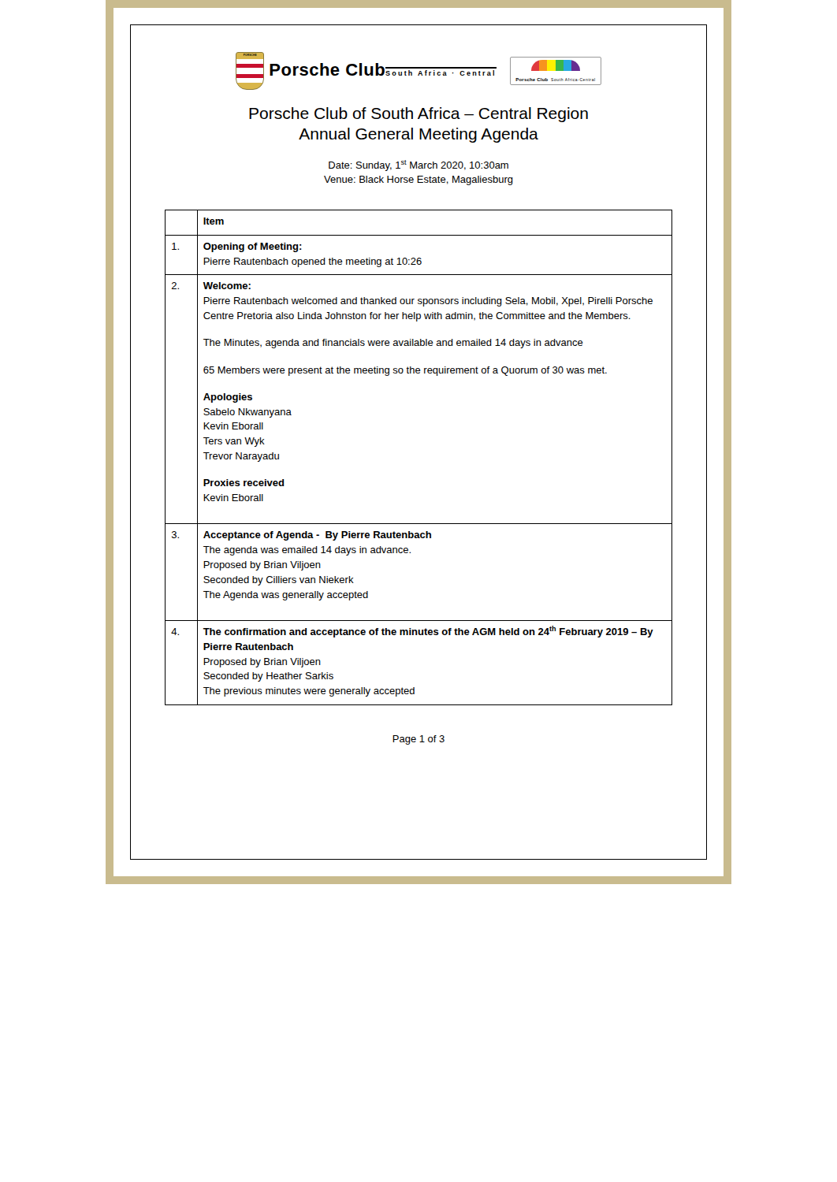Porsche Club South Africa · Central Porsche Club South Africa-Central
Porsche Club of South Africa – Central Region Annual General Meeting Agenda
Date: Sunday, 1st March 2020, 10:30am
Venue: Black Horse Estate, Magaliesburg
| | Item |
| 1. | Opening of Meeting: Pierre Rautenbach opened the meeting at 10:26 |
| 2. | Welcome: Pierre Rautenbach welcomed and thanked our sponsors including Sela, Mobil, Xpel, Pirelli Porsche Centre Pretoria also Linda Johnston for her help with admin, the Committee and the Members. The Minutes, agenda and financials were available and emailed 14 days in advance 65 Members were present at the meeting so the requirement of a Quorum of 30 was met. Apologies Sabelo Nkwanyana Kevin Eborall Ters van Wyk Trevor Narayadu Proxies received Kevin Eborall |
| 3. | Acceptance of Agenda - By Pierre Rautenbach The agenda was emailed 14 days in advance. Proposed by Brian Viljoen Seconded by Cilliers van Niekerk The Agenda was generally accepted |
| 4. | The confirmation and acceptance of the minutes of the AGM held on 24 th February 2019 – By Pierre Rautenbach Proposed by Brian Viljoen Seconded by Heather Sarkis The previous minutes were generally accepted |
Page 1 of 3